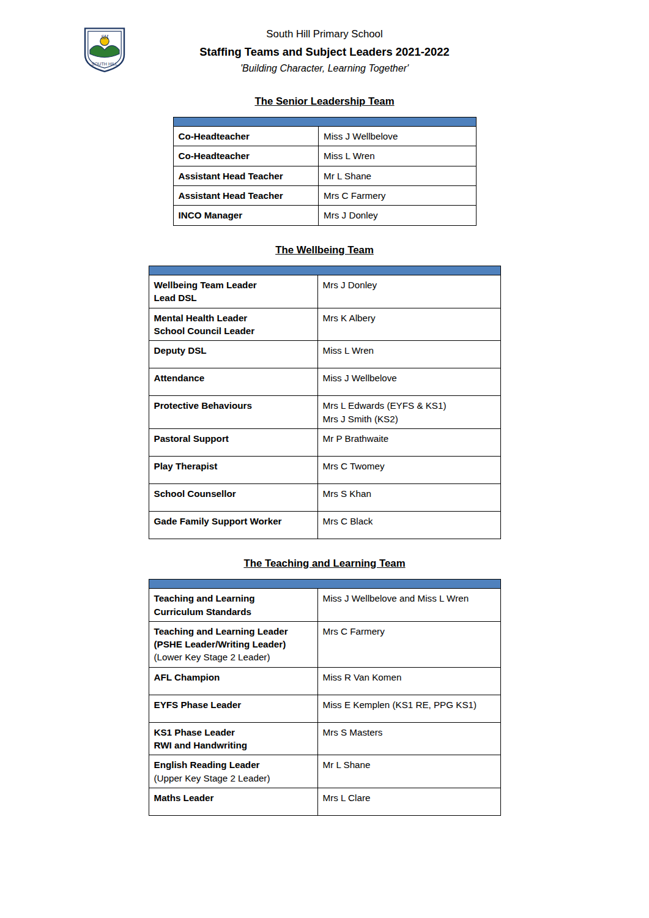SOUTH HILL SH
South Hill Primary School
Staffing Teams and Subject Leaders 2021-2022
'Building Character, Learning Together'
The Senior Leadership Team
| Co-Headteacher | Miss J Wellbelove |
| Co-Headteacher | Miss L Wren |
| Assistant Head Teacher | Mr L Shane |
| Assistant Head Teacher | Mrs C Farmery |
| INCO Manager | Mrs J Donley |
The Wellbeing Team
| Wellbeing Team Leader Lead DSL | Mrs J Donley |
| Mental Health Leader School Council Leader | Mrs K Albery |
| Deputy DSL | Miss L Wren |
| Attendance | Miss J Wellbelove |
| Protective Behaviours | Mrs L Edwards (EYFS & KS1) Mrs J Smith (KS2) |
| Pastoral Support | Mr P Brathwaite |
| Play Therapist | Mrs C Twomey |
| School Counsellor | Mrs S Khan |
| Gade Family Support Worker | Mrs C Black |
The Teaching and Learning Team
| Teaching and Learning Curriculum Standards | Miss J Wellbelove and Miss L Wren |
| Teaching and Learning Leader (PSHE Leader/Writing Leader) (Lower Key Stage 2 Leader) | Mrs C Farmery |
| AFL Champion | Miss R Van Komen |
| EYFS Phase Leader | Miss E Kemplen (KS1 RE, PPG KS1) |
| KS1 Phase Leader RWI and Handwriting | Mrs S Masters |
| English Reading Leader (Upper Key Stage 2 Leader) | Mr L Shane |
| Maths Leader | Mrs L Clare |